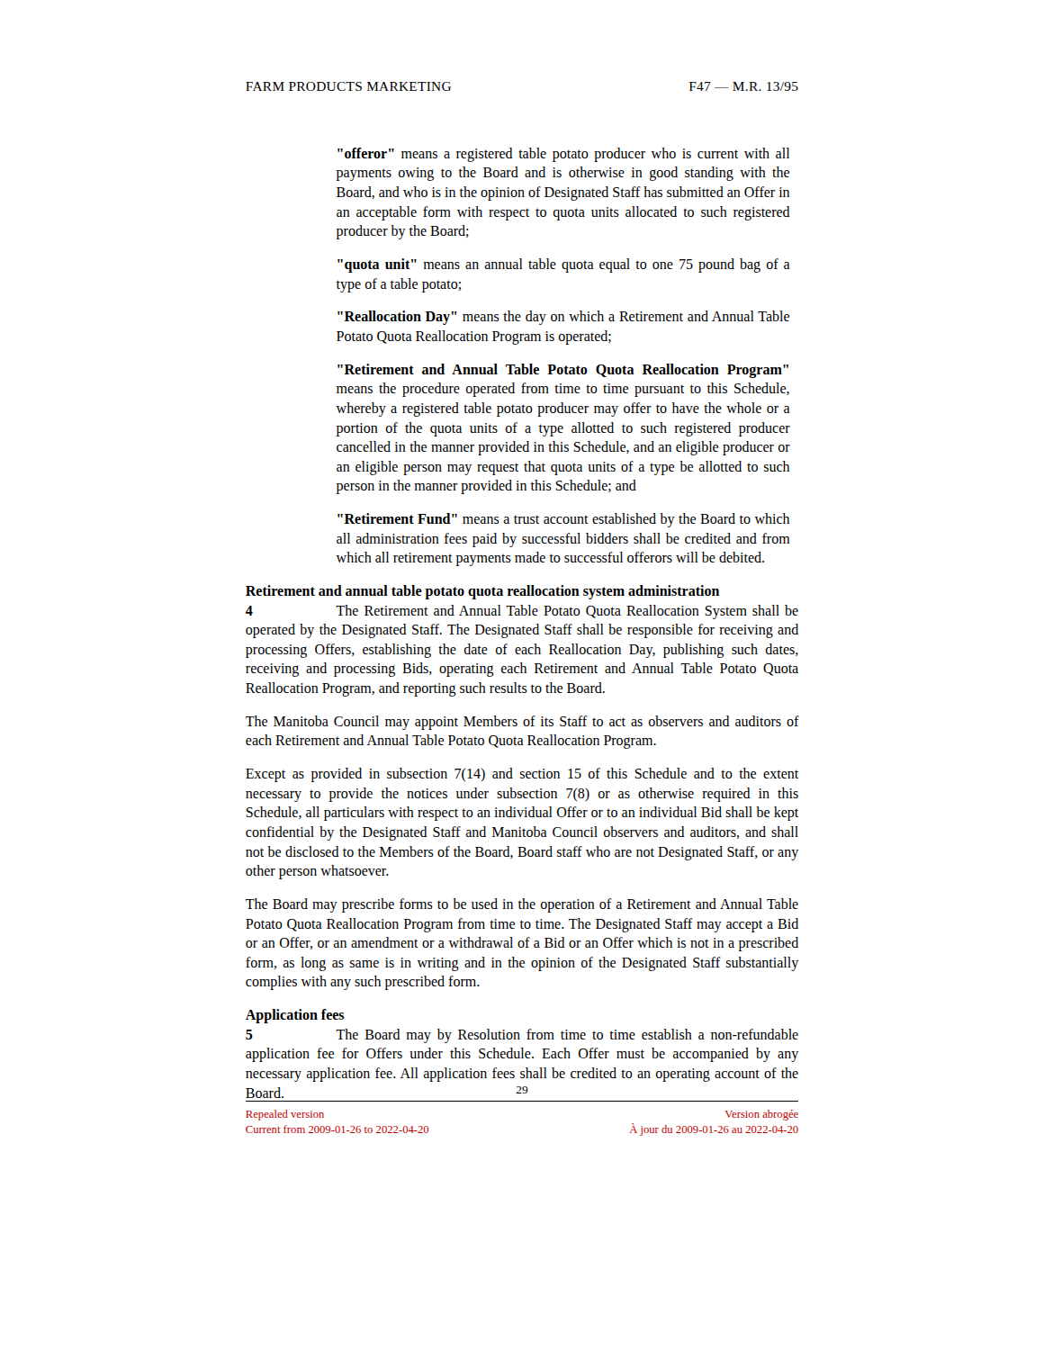Farm Products Marketing
F47 — M.R. 13/95
"offeror" means a registered table potato producer who is current with all payments owing to the Board and is otherwise in good standing with the Board, and who is in the opinion of Designated Staff has submitted an Offer in an acceptable form with respect to quota units allocated to such registered producer by the Board;
"quota unit" means an annual table quota equal to one 75 pound bag of a type of a table potato;
"Reallocation Day" means the day on which a Retirement and Annual Table Potato Quota Reallocation Program is operated;
"Retirement and Annual Table Potato Quota Reallocation Program" means the procedure operated from time to time pursuant to this Schedule, whereby a registered table potato producer may offer to have the whole or a portion of the quota units of a type allotted to such registered producer cancelled in the manner provided in this Schedule, and an eligible producer or an eligible person may request that quota units of a type be allotted to such person in the manner provided in this Schedule; and
"Retirement Fund" means a trust account established by the Board to which all administration fees paid by successful bidders shall be credited and from which all retirement payments made to successful offerors will be debited.
Retirement and annual table potato quota reallocation system administration
4 The Retirement and Annual Table Potato Quota Reallocation System shall be operated by the Designated Staff. The Designated Staff shall be responsible for receiving and processing Offers, establishing the date of each Reallocation Day, publishing such dates, receiving and processing Bids, operating each Retirement and Annual Table Potato Quota Reallocation Program, and reporting such results to the Board.
The Manitoba Council may appoint Members of its Staff to act as observers and auditors of each Retirement and Annual Table Potato Quota Reallocation Program.
Except as provided in subsection 7(14) and section 15 of this Schedule and to the extent necessary to provide the notices under subsection 7(8) or as otherwise required in this Schedule, all particulars with respect to an individual Offer or to an individual Bid shall be kept confidential by the Designated Staff and Manitoba Council observers and auditors, and shall not be disclosed to the Members of the Board, Board staff who are not Designated Staff, or any other person whatsoever.
The Board may prescribe forms to be used in the operation of a Retirement and Annual Table Potato Quota Reallocation Program from time to time. The Designated Staff may accept a Bid or an Offer, or an amendment or a withdrawal of a Bid or an Offer which is not in a prescribed form, as long as same is in writing and in the opinion of the Designated Staff substantially complies with any such prescribed form.
Application fees
5 The Board may by Resolution from time to time establish a non-refundable application fee for Offers under this Schedule. Each Offer must be accompanied by any necessary application fee. All application fees shall be credited to an operating account of the Board.
29
Repealed version
Current from 2009-01-26 to 2022-04-20
Version abrogée
À jour du 2009-01-26 au 2022-04-20